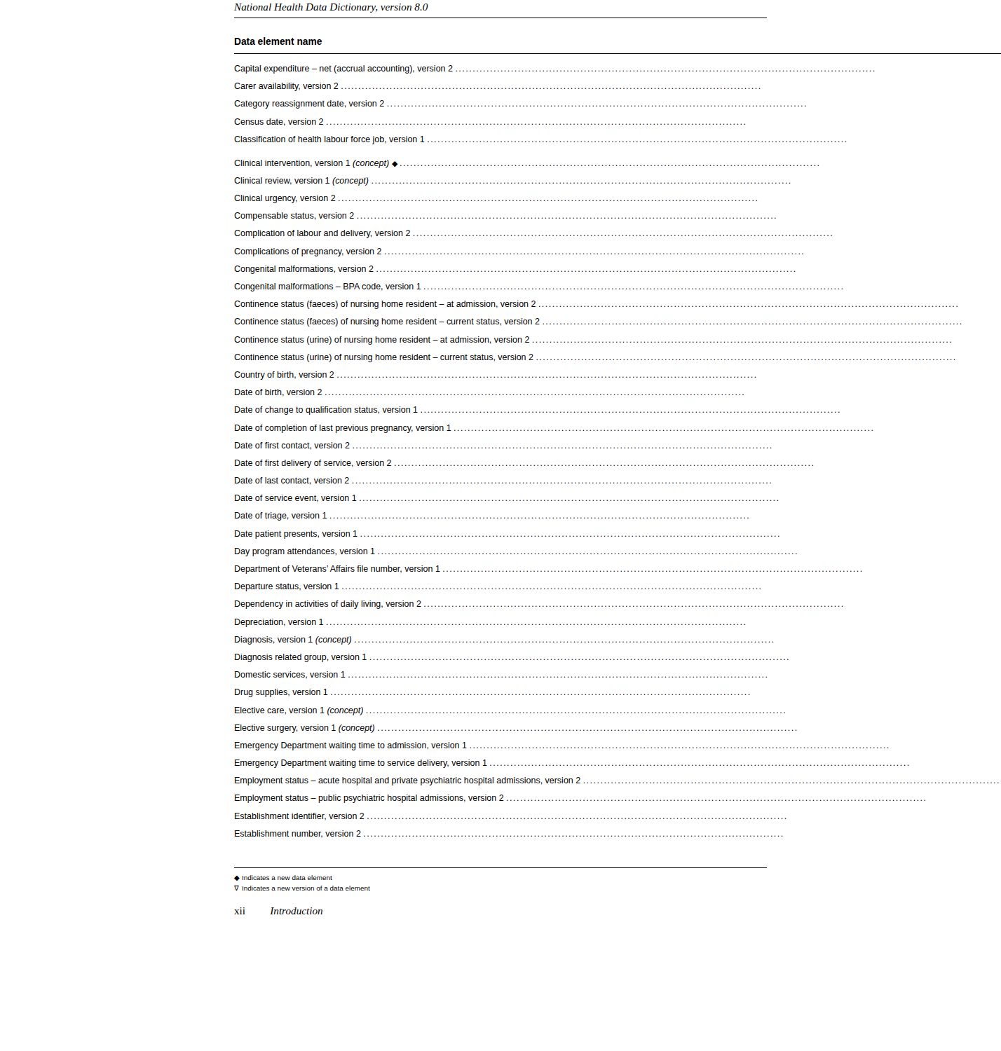National Health Data Dictionary, version 8.0
| Data element name | Page no. |
| --- | --- |
| Capital expenditure – net (accrual accounting), version 2 ......................................................................................................................... | 207 |
| Carer availability, version 2 ......................................................................................................................... | 162 |
| Category reassignment date, version 2 ......................................................................................................................... | 361 |
| Census date, version 2 ......................................................................................................................... | 378 |
| Classification of health labour force job, version 1 ......................................................................................................................... | 52 |
| Clinical intervention, version 1 (concept) ◆ ......................................................................................................................... | 316 |
| Clinical review, version 1 (concept) ......................................................................................................................... | 358 |
| Clinical urgency, version 2 ......................................................................................................................... | 359 |
| Compensable status, version 2 ......................................................................................................................... | 106 |
| Complication of labour and delivery, version 2 ......................................................................................................................... | 257 |
| Complications of pregnancy, version 2 ......................................................................................................................... | 128 |
| Congenital malformations, version 2 ......................................................................................................................... | 135 |
| Congenital malformations – BPA code, version 1 ......................................................................................................................... | 136 |
| Continence status (faeces) of nursing home resident – at admission, version 2 ......................................................................................................................... | 146 |
| Continence status (faeces) of nursing home resident – current status, version 2 ......................................................................................................................... | 147 |
| Continence status (urine) of nursing home resident – at admission, version 2 ......................................................................................................................... | 148 |
| Continence status (urine) of nursing home resident – current status, version 2 ......................................................................................................................... | 149 |
| Country of birth, version 2 ......................................................................................................................... | 3 |
| Date of birth, version 2 ......................................................................................................................... | 4 |
| Date of change to qualification status, version 1 ......................................................................................................................... | 339 |
| Date of completion of last previous pregnancy, version 1 ......................................................................................................................... | 129 |
| Date of first contact, version 2 ......................................................................................................................... | 285 |
| Date of first delivery of service, version 2 ......................................................................................................................... | 324 |
| Date of last contact, version 2 ......................................................................................................................... | 352 |
| Date of service event, version 1 ......................................................................................................................... | 326 |
| Date of triage, version 1 ......................................................................................................................... | 362 |
| Date patient presents, version 1 ......................................................................................................................... | 301 |
| Day program attendances, version 1 ......................................................................................................................... | 328 |
| Department of Veterans’ Affairs file number, version 1 ......................................................................................................................... | 251 |
| Departure status, version 1 ......................................................................................................................... | 353 |
| Dependency in activities of daily living, version 2 ......................................................................................................................... | 159 |
| Depreciation, version 1 ......................................................................................................................... | 209 |
| Diagnosis, version 1 (concept) ......................................................................................................................... | 111 |
| Diagnosis related group, version 1 ......................................................................................................................... | 117 |
| Domestic services, version 1 ......................................................................................................................... | 210 |
| Drug supplies, version 1 ......................................................................................................................... | 211 |
| Elective care, version 1 (concept) ......................................................................................................................... | 287 |
| Elective surgery, version 1 (concept) ......................................................................................................................... | 289 |
| Emergency Department waiting time to admission, version 1 ......................................................................................................................... | 407 |
| Emergency Department waiting time to service delivery, version 1 ......................................................................................................................... | 408 |
| Employment status – acute hospital and private psychiatric hospital admissions, version 2 ......................................................................................................................... | 47 |
| Employment status – public psychiatric hospital admissions, version 2 ......................................................................................................................... | 49 |
| Establishment identifier, version 2 ......................................................................................................................... | 171 |
| Establishment number, version 2 ......................................................................................................................... | 173 |
◆Indicates a new data element
∇Indicates a new version of a data element
xii Introduction